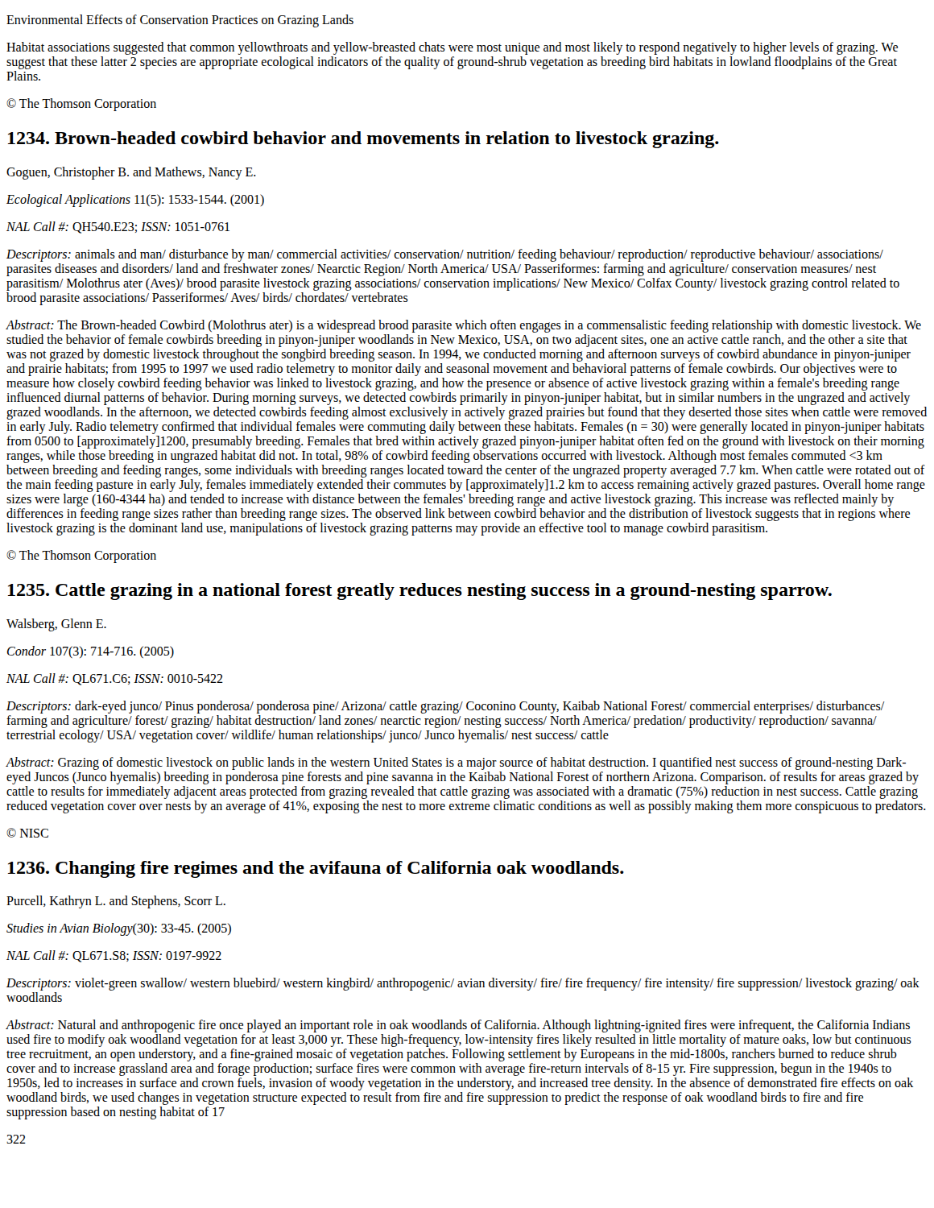Environmental Effects of Conservation Practices on Grazing Lands
Habitat associations suggested that common yellowthroats and yellow-breasted chats were most unique and most likely to respond negatively to higher levels of grazing. We suggest that these latter 2 species are appropriate ecological indicators of the quality of ground-shrub vegetation as breeding bird habitats in lowland floodplains of the Great Plains.
© The Thomson Corporation
1234. Brown-headed cowbird behavior and movements in relation to livestock grazing.
Goguen, Christopher B. and Mathews, Nancy E.
Ecological Applications 11(5): 1533-1544. (2001)
NAL Call #: QH540.E23; ISSN: 1051-0761
Descriptors: animals and man/ disturbance by man/ commercial activities/ conservation/ nutrition/ feeding behaviour/ reproduction/ reproductive behaviour/ associations/ parasites diseases and disorders/ land and freshwater zones/ Nearctic Region/ North America/ USA/ Passeriformes: farming and agriculture/ conservation measures/ nest parasitism/ Molothrus ater (Aves)/ brood parasite livestock grazing associations/ conservation implications/ New Mexico/ Colfax County/ livestock grazing control related to brood parasite associations/ Passeriformes/ Aves/ birds/ chordates/ vertebrates
Abstract: The Brown-headed Cowbird (Molothrus ater) is a widespread brood parasite which often engages in a commensalistic feeding relationship with domestic livestock. We studied the behavior of female cowbirds breeding in pinyon-juniper woodlands in New Mexico, USA, on two adjacent sites, one an active cattle ranch, and the other a site that was not grazed by domestic livestock throughout the songbird breeding season. In 1994, we conducted morning and afternoon surveys of cowbird abundance in pinyon-juniper and prairie habitats; from 1995 to 1997 we used radio telemetry to monitor daily and seasonal movement and behavioral patterns of female cowbirds. Our objectives were to measure how closely cowbird feeding behavior was linked to livestock grazing, and how the presence or absence of active livestock grazing within a female's breeding range influenced diurnal patterns of behavior. During morning surveys, we detected cowbirds primarily in pinyon-juniper habitat, but in similar numbers in the ungrazed and actively grazed woodlands. In the afternoon, we detected cowbirds feeding almost exclusively in actively grazed prairies but found that they deserted those sites when cattle were removed in early July. Radio telemetry confirmed that individual females were commuting daily between these habitats. Females (n = 30) were generally located in pinyon-juniper habitats from 0500 to [approximately]1200, presumably breeding. Females that bred within actively grazed pinyon-juniper habitat often fed on the ground with livestock on their morning ranges, while those breeding in ungrazed habitat did not. In total, 98% of cowbird feeding observations occurred with livestock. Although most females commuted <3 km between breeding and feeding ranges, some individuals with breeding ranges located toward the center of the ungrazed property averaged 7.7 km. When cattle were rotated out of the main feeding pasture in early July, females immediately extended their commutes by [approximately]1.2 km to access remaining actively grazed pastures. Overall home range sizes were large (160-4344 ha) and tended to increase with distance between the females' breeding range and active livestock grazing. This increase was reflected mainly by differences in feeding range sizes rather than breeding range sizes. The observed link between cowbird behavior and the distribution of livestock suggests that in regions where livestock grazing is the dominant land use, manipulations of livestock grazing patterns may provide an effective tool to manage cowbird parasitism.
© The Thomson Corporation
1235. Cattle grazing in a national forest greatly reduces nesting success in a ground-nesting sparrow.
Walsberg, Glenn E.
Condor 107(3): 714-716. (2005)
NAL Call #: QL671.C6; ISSN: 0010-5422
Descriptors: dark-eyed junco/ Pinus ponderosa/ ponderosa pine/ Arizona/ cattle grazing/ Coconino County, Kaibab National Forest/ commercial enterprises/ disturbances/ farming and agriculture/ forest/ grazing/ habitat destruction/ land zones/ nearctic region/ nesting success/ North America/ predation/ productivity/ reproduction/ savanna/ terrestrial ecology/ USA/ vegetation cover/ wildlife/ human relationships/ junco/ Junco hyemalis/ nest success/ cattle
Abstract: Grazing of domestic livestock on public lands in the western United States is a major source of habitat destruction. I quantified nest success of ground-nesting Dark-eyed Juncos (Junco hyemalis) breeding in ponderosa pine forests and pine savanna in the Kaibab National Forest of northern Arizona. Comparison. of results for areas grazed by cattle to results for immediately adjacent areas protected from grazing revealed that cattle grazing was associated with a dramatic (75%) reduction in nest success. Cattle grazing reduced vegetation cover over nests by an average of 41%, exposing the nest to more extreme climatic conditions as well as possibly making them more conspicuous to predators.
© NISC
1236. Changing fire regimes and the avifauna of California oak woodlands.
Purcell, Kathryn L. and Stephens, Scorr L.
Studies in Avian Biology(30): 33-45. (2005)
NAL Call #: QL671.S8; ISSN: 0197-9922
Descriptors: violet-green swallow/ western bluebird/ western kingbird/ anthropogenic/ avian diversity/ fire/ fire frequency/ fire intensity/ fire suppression/ livestock grazing/ oak woodlands
Abstract: Natural and anthropogenic fire once played an important role in oak woodlands of California. Although lightning-ignited fires were infrequent, the California Indians used fire to modify oak woodland vegetation for at least 3,000 yr. These high-frequency, low-intensity fires likely resulted in little mortality of mature oaks, low but continuous tree recruitment, an open understory, and a fine-grained mosaic of vegetation patches. Following settlement by Europeans in the mid-1800s, ranchers burned to reduce shrub cover and to increase grassland area and forage production; surface fires were common with average fire-return intervals of 8-15 yr. Fire suppression, begun in the 1940s to 1950s, led to increases in surface and crown fuels, invasion of woody vegetation in the understory, and increased tree density. In the absence of demonstrated fire effects on oak woodland birds, we used changes in vegetation structure expected to result from fire and fire suppression to predict the response of oak woodland birds to fire and fire suppression based on nesting habitat of 17
322